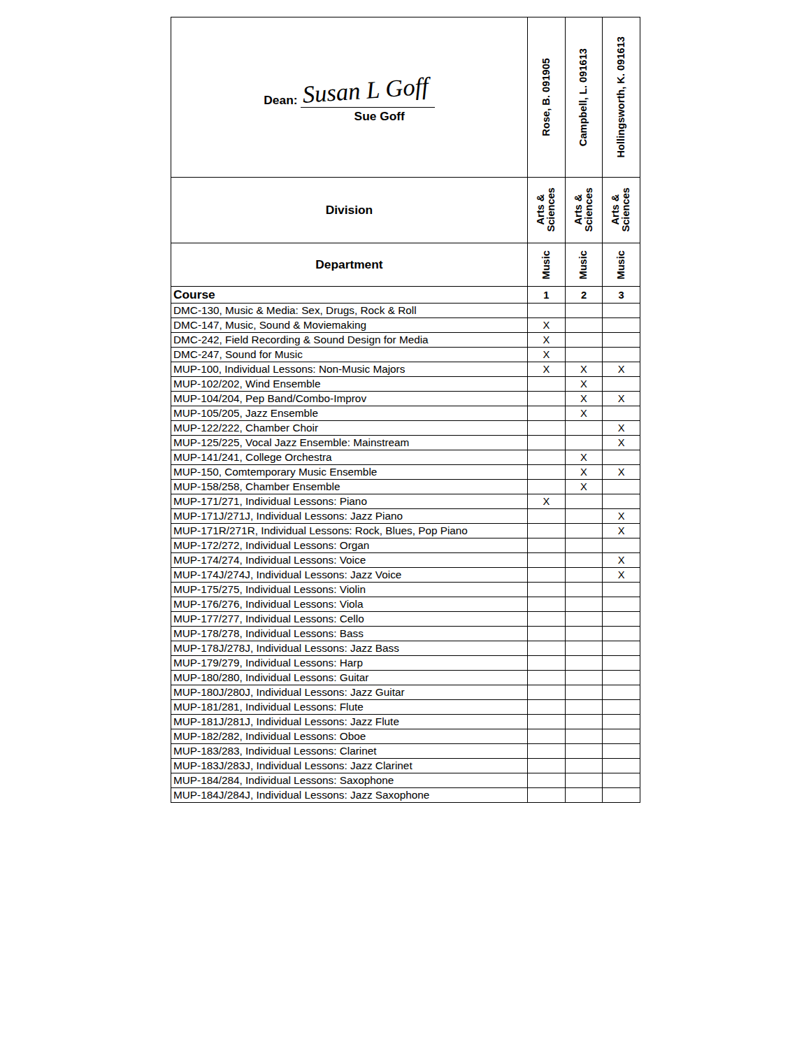| Dean: Susan L Goff Sue Goff | Rose, B. 091905 | Campbell, L. 091613 | Hollingsworth, K. 091613 |
| Division | Arts & Sciences | Arts & Sciences | Arts & Sciences |
| Department | Music | Music | Music |
| Course | 1 | 2 | 3 |
| DMC-130, Music & Media: Sex, Drugs, Rock & Roll | | | |
| DMC-147, Music, Sound & Moviemaking | X | | |
| DMC-242, Field Recording & Sound Design for Media | X | | |
| DMC-247, Sound for Music | X | | |
| MUP-100, Individual Lessons: Non-Music Majors | X | X | X |
| MUP-102/202, Wind Ensemble | | X | |
| MUP-104/204, Pep Band/Combo-Improv | | X | X |
| MUP-105/205, Jazz Ensemble | | X | |
| MUP-122/222, Chamber Choir | | | X |
| MUP-125/225, Vocal Jazz Ensemble: Mainstream | | | X |
| MUP-141/241, College Orchestra | | X | |
| MUP-150, Comtemporary Music Ensemble | | X | X |
| MUP-158/258, Chamber Ensemble | | X | |
| MUP-171/271, Individual Lessons: Piano | X | | |
| MUP-171J/271J, Individual Lessons: Jazz Piano | | | X |
| MUP-171R/271R, Individual Lessons: Rock, Blues, Pop Piano | | | X |
| MUP-172/272, Individual Lessons: Organ | | | |
| MUP-174/274, Individual Lessons: Voice | | | X |
| MUP-174J/274J, Individual Lessons: Jazz Voice | | | X |
| MUP-175/275, Individual Lessons: Violin | | | |
| MUP-176/276, Individual Lessons: Viola | | | |
| MUP-177/277, Individual Lessons: Cello | | | |
| MUP-178/278, Individual Lessons: Bass | | | |
| MUP-178J/278J, Individual Lessons: Jazz Bass | | | |
| MUP-179/279, Individual Lessons: Harp | | | |
| MUP-180/280, Individual Lessons: Guitar | | | |
| MUP-180J/280J, Individual Lessons: Jazz Guitar | | | |
| MUP-181/281, Individual Lessons: Flute | | | |
| MUP-181J/281J, Individual Lessons: Jazz Flute | | | |
| MUP-182/282, Individual Lessons: Oboe | | | |
| MUP-183/283, Individual Lessons: Clarinet | | | |
| MUP-183J/283J, Individual Lessons: Jazz Clarinet | | | |
| MUP-184/284, Individual Lessons: Saxophone | | | |
| MUP-184J/284J, Individual Lessons: Jazz Saxophone | | | |